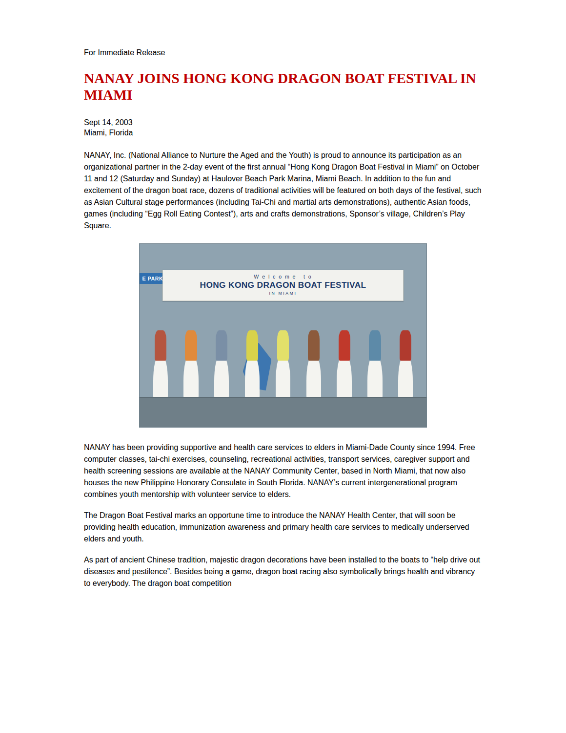For Immediate Release
NANAY JOINS HONG KONG DRAGON BOAT FESTIVAL IN MIAMI
Sept 14, 2003
Miami, Florida
NANAY, Inc. (National Alliance to Nurture the Aged and the Youth) is proud to announce its participation as an organizational partner in the 2-day event of the first annual “Hong Kong Dragon Boat Festival in Miami” on October 11 and 12 (Saturday and Sunday) at Haulover Beach Park Marina, Miami Beach. In addition to the fun and excitement of the dragon boat race, dozens of traditional activities will be featured on both days of the festival, such as Asian Cultural stage performances (including Tai-Chi and martial arts demonstrations), authentic Asian foods, games (including “Egg Roll Eating Contest”), arts and crafts demonstrations, Sponsor’s village, Children’s Play Square.
E PARKS
W e l c o m e t o HONG KONG DRAGON BOAT FESTIVAL IN MIAMI
NANAY has been providing supportive and health care services to elders in Miami-Dade County since 1994. Free computer classes, tai-chi exercises, counseling, recreational activities, transport services, caregiver support and health screening sessions are available at the NANAY Community Center, based in North Miami, that now also houses the new Philippine Honorary Consulate in South Florida. NANAY’s current intergenerational program combines youth mentorship with volunteer service to elders.
The Dragon Boat Festival marks an opportune time to introduce the NANAY Health Center, that will soon be providing health education, immunization awareness and primary health care services to medically underserved elders and youth.
As part of ancient Chinese tradition, majestic dragon decorations have been installed to the boats to “help drive out diseases and pestilence”. Besides being a game, dragon boat racing also symbolically brings health and vibrancy to everybody. The dragon boat competition